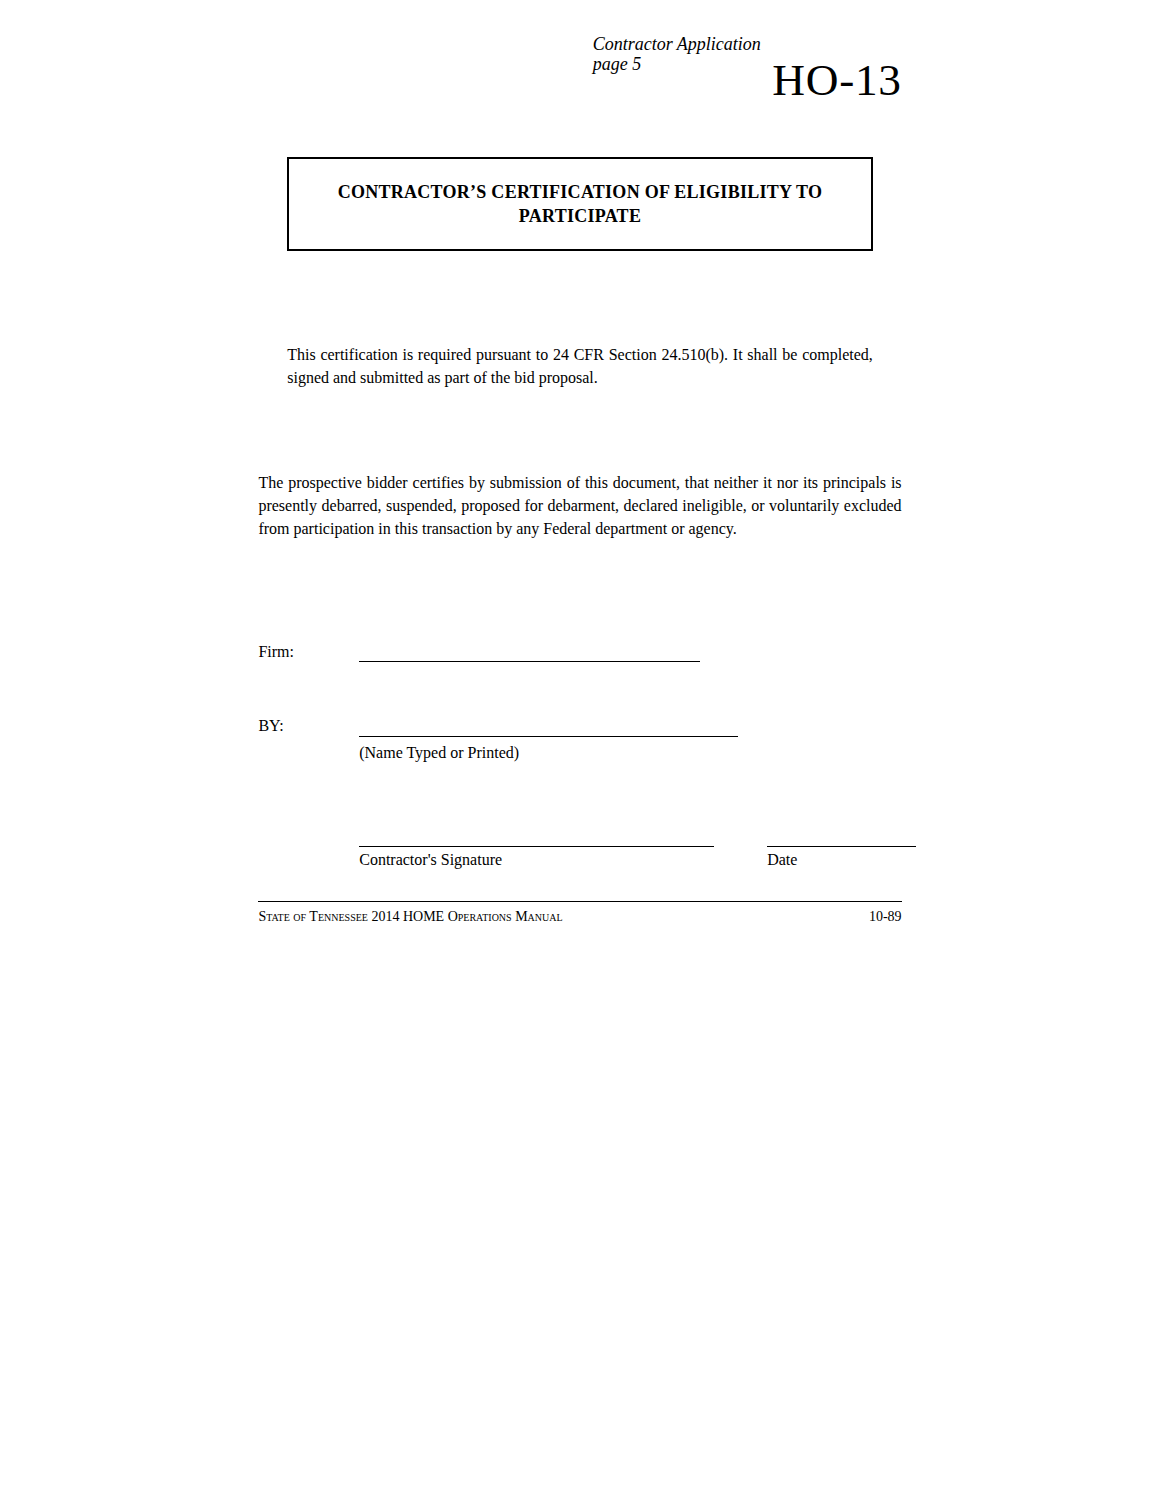Contractor Application page 5
HO-13
CONTRACTOR’S CERTIFICATION OF ELIGIBILITY TO
PARTICIPATE
This certification is required pursuant to 24 CFR Section 24.510(b). It shall be completed, signed and submitted as part of the bid proposal.
The prospective bidder certifies by submission of this document, that neither it nor its principals is presently debarred, suspended, proposed for debarment, declared ineligible, or voluntarily excluded from participation in this transaction by any Federal department or agency.
Firm:
BY:
(Name Typed or Printed)
Contractor's Signature Date
State of Tennessee 2014 HOME Operations Manual 10-89